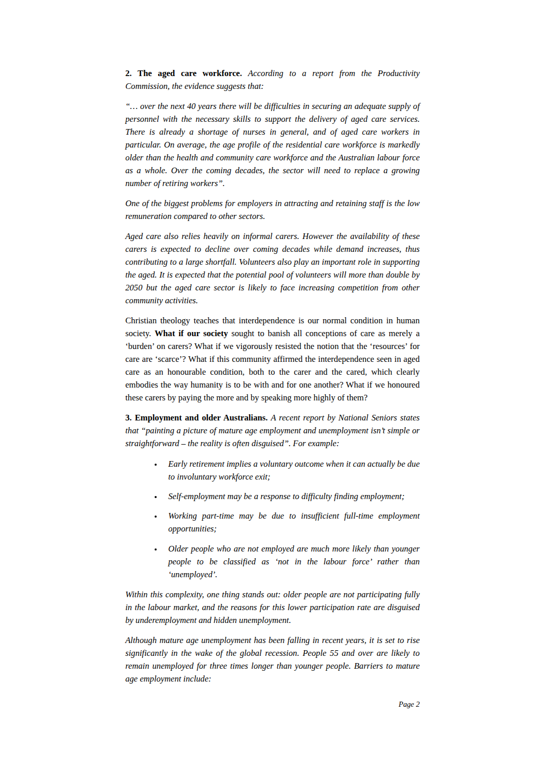2. The aged care workforce. According to a report from the Productivity Commission, the evidence suggests that:
“… over the next 40 years there will be difficulties in securing an adequate supply of personnel with the necessary skills to support the delivery of aged care services. There is already a shortage of nurses in general, and of aged care workers in particular. On average, the age profile of the residential care workforce is markedly older than the health and community care workforce and the Australian labour force as a whole. Over the coming decades, the sector will need to replace a growing number of retiring workers”.
One of the biggest problems for employers in attracting and retaining staff is the low remuneration compared to other sectors.
Aged care also relies heavily on informal carers. However the availability of these carers is expected to decline over coming decades while demand increases, thus contributing to a large shortfall. Volunteers also play an important role in supporting the aged. It is expected that the potential pool of volunteers will more than double by 2050 but the aged care sector is likely to face increasing competition from other community activities.
Christian theology teaches that interdependence is our normal condition in human society. What if our society sought to banish all conceptions of care as merely a ‘burden’ on carers? What if we vigorously resisted the notion that the ‘resources’ for care are ‘scarce’? What if this community affirmed the interdependence seen in aged care as an honourable condition, both to the carer and the cared, which clearly embodies the way humanity is to be with and for one another? What if we honoured these carers by paying the more and by speaking more highly of them?
3. Employment and older Australians. A recent report by National Seniors states that “painting a picture of mature age employment and unemployment isn’t simple or straightforward – the reality is often disguised”. For example:
Early retirement implies a voluntary outcome when it can actually be due to involuntary workforce exit;
Self-employment may be a response to difficulty finding employment;
Working part-time may be due to insufficient full-time employment opportunities;
Older people who are not employed are much more likely than younger people to be classified as ‘not in the labour force’ rather than ‘unemployed’.
Within this complexity, one thing stands out: older people are not participating fully in the labour market, and the reasons for this lower participation rate are disguised by underemployment and hidden unemployment.
Although mature age unemployment has been falling in recent years, it is set to rise significantly in the wake of the global recession. People 55 and over are likely to remain unemployed for three times longer than younger people. Barriers to mature age employment include:
Page 2